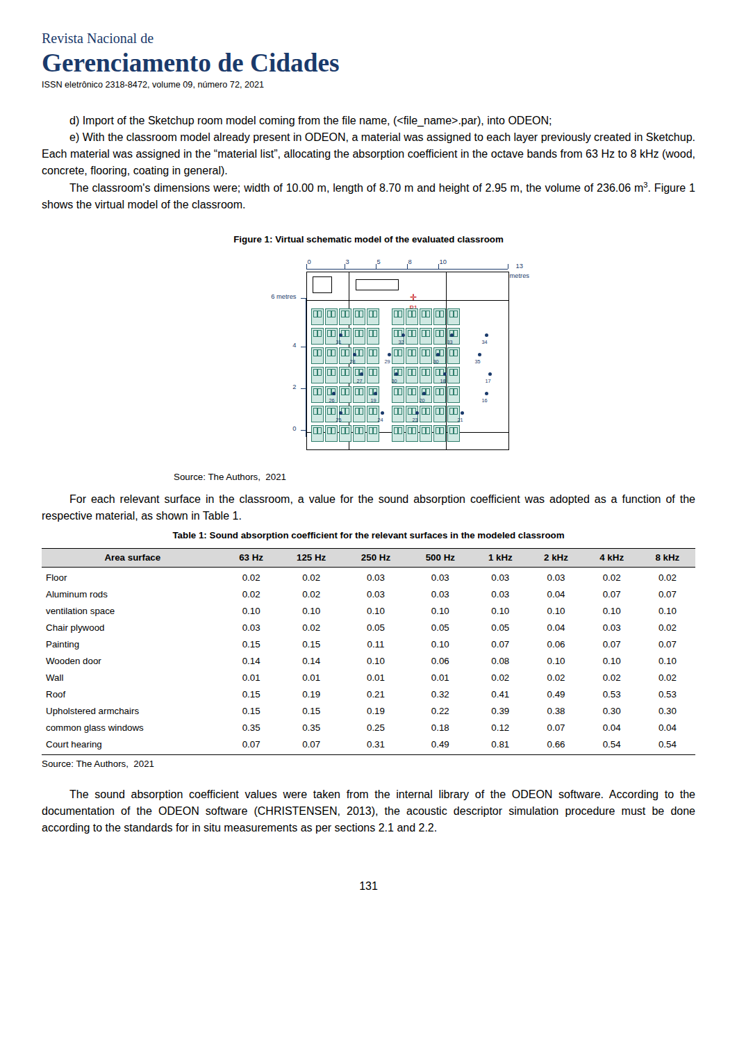Revista Nacional de
Gerenciamento de Cidades
ISSN eletrônico 2318-8472, volume 09, número 72, 2021
d) Import of the Sketchup room model coming from the file name, (<file_name>.par), into ODEON;
e) With the classroom model already present in ODEON, a material was assigned to each layer previously created in Sketchup. Each material was assigned in the “material list”, allocating the absorption coefficient in the octave bands from 63 Hz to 8 kHz (wood, concrete, flooring, coating in general).
The classroom's dimensions were; width of 10.00 m, length of 8.70 m and height of 2.95 m, the volume of 236.06 m3. Figure 1 shows the virtual model of the classroom.
Figure 1: Virtual schematic model of the evaluated classroom
0
3
5
8
10
13 metres
6 metres
4
2
0
✛
P1
31
32
33
34
28
29
30
35
27
30
18
17
26
19
20
16
25
24
23
21
Source: The Authors, 2021
For each relevant surface in the classroom, a value for the sound absorption coefficient was adopted as a function of the respective material, as shown in Table 1.
Table 1: Sound absorption coefficient for the relevant surfaces in the modeled classroom
| Area surface | 63 Hz | 125 Hz | 250 Hz | 500 Hz | 1 kHz | 2 kHz | 4 kHz | 8 kHz |
| --- | --- | --- | --- | --- | --- | --- | --- | --- |
| Floor | 0.02 | 0.02 | 0.03 | 0.03 | 0.03 | 0.03 | 0.02 | 0.02 |
| Aluminum rods | 0.02 | 0.02 | 0.03 | 0.03 | 0.03 | 0.04 | 0.07 | 0.07 |
| ventilation space | 0.10 | 0.10 | 0.10 | 0.10 | 0.10 | 0.10 | 0.10 | 0.10 |
| Chair plywood | 0.03 | 0.02 | 0.05 | 0.05 | 0.05 | 0.04 | 0.03 | 0.02 |
| Painting | 0.15 | 0.15 | 0.11 | 0.10 | 0.07 | 0.06 | 0.07 | 0.07 |
| Wooden door | 0.14 | 0.14 | 0.10 | 0.06 | 0.08 | 0.10 | 0.10 | 0.10 |
| Wall | 0.01 | 0.01 | 0.01 | 0.01 | 0.02 | 0.02 | 0.02 | 0.02 |
| Roof | 0.15 | 0.19 | 0.21 | 0.32 | 0.41 | 0.49 | 0.53 | 0.53 |
| Upholstered armchairs | 0.15 | 0.15 | 0.19 | 0.22 | 0.39 | 0.38 | 0.30 | 0.30 |
| common glass windows | 0.35 | 0.35 | 0.25 | 0.18 | 0.12 | 0.07 | 0.04 | 0.04 |
| Court hearing | 0.07 | 0.07 | 0.31 | 0.49 | 0.81 | 0.66 | 0.54 | 0.54 |
Source: The Authors, 2021
The sound absorption coefficient values were taken from the internal library of the ODEON software. According to the documentation of the ODEON software (CHRISTENSEN, 2013), the acoustic descriptor simulation procedure must be done according to the standards for in situ measurements as per sections 2.1 and 2.2.
131